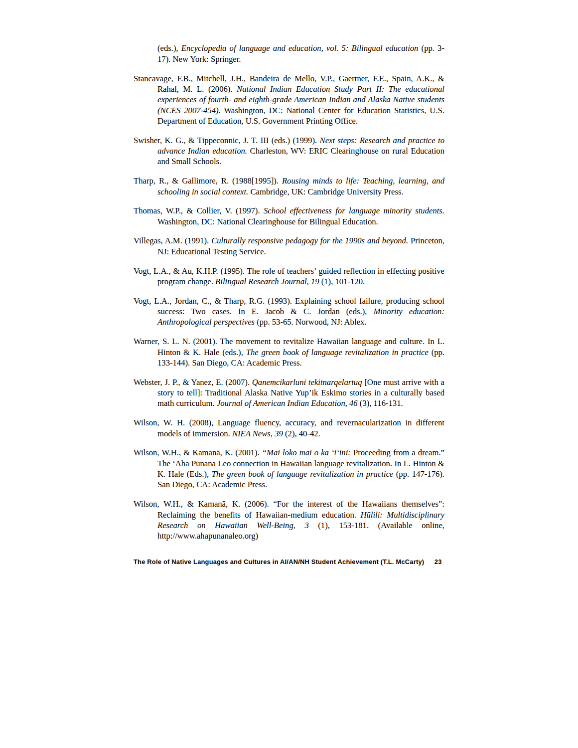(eds.), Encyclopedia of language and education, vol. 5: Bilingual education (pp. 3-17). New York: Springer.
Stancavage, F.B., Mitchell, J.H., Bandeira de Mello, V.P., Gaertner, F.E., Spain, A.K., & Rahal, M. L. (2006). National Indian Education Study Part II: The educational experiences of fourth- and eighth-grade American Indian and Alaska Native students (NCES 2007-454). Washington, DC: National Center for Education Statistics, U.S. Department of Education, U.S. Government Printing Office.
Swisher, K. G., & Tippeconnic, J. T. III (eds.) (1999). Next steps: Research and practice to advance Indian education. Charleston, WV: ERIC Clearinghouse on rural Education and Small Schools.
Tharp, R., & Gallimore, R. (1988[1995]). Rousing minds to life: Teaching, learning, and schooling in social context. Cambridge, UK: Cambridge University Press.
Thomas, W.P., & Collier, V. (1997). School effectiveness for language minority students. Washington, DC: National Clearinghouse for Bilingual Education.
Villegas, A.M. (1991). Culturally responsive pedagogy for the 1990s and beyond. Princeton, NJ: Educational Testing Service.
Vogt, L.A., & Au, K.H.P. (1995). The role of teachers’ guided reflection in effecting positive program change. Bilingual Research Journal, 19 (1), 101-120.
Vogt, L.A., Jordan, C., & Tharp, R.G. (1993). Explaining school failure, producing school success: Two cases. In E. Jacob & C. Jordan (eds.), Minority education: Anthropological perspectives (pp. 53-65. Norwood, NJ: Ablex.
Warner, S. L. N. (2001). The movement to revitalize Hawaiian language and culture. In L. Hinton & K. Hale (eds.), The green book of language revitalization in practice (pp. 133-144). San Diego, CA: Academic Press.
Webster, J. P., & Yanez, E. (2007). Qanemcikarluni tekitnarqelartuq [One must arrive with a story to tell]: Traditional Alaska Native Yup’ik Eskimo stories in a culturally based math curriculum. Journal of American Indian Education, 46 (3), 116-131.
Wilson, W. H. (2008), Language fluency, accuracy, and revernacularization in different models of immersion. NIEA News, 39 (2), 40-42.
Wilson, W.H., & Kamanā, K. (2001). “Mai loko mai o ka ‘i‘ini: Proceeding from a dream.” The ‘Aha Pūnana Leo connection in Hawaiian language revitalization. In L. Hinton & K. Hale (Eds.), The green book of language revitalization in practice (pp. 147-176). San Diego, CA: Academic Press.
Wilson, W.H., & Kamanā, K. (2006). “For the interest of the Hawaiians themselves”: Reclaiming the benefits of Hawaiian-medium education. Hūlili: Multidisciplinary Research on Hawaiian Well-Being, 3 (1), 153-181. (Available online, http://www.ahapunanaleo.org)
The Role of Native Languages and Cultures in AI/AN/NH Student Achievement (T.L. McCarty)23